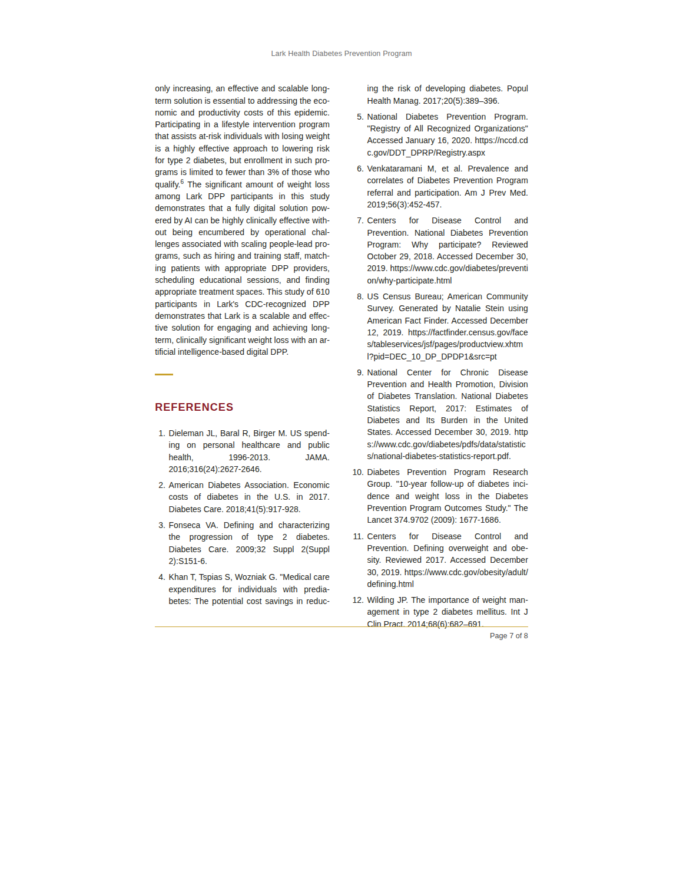Lark Health Diabetes Prevention Program
only increasing, an effective and scalable long-term solution is essential to addressing the economic and productivity costs of this epidemic. Participating in a lifestyle intervention program that assists at-risk individuals with losing weight is a highly effective approach to lowering risk for type 2 diabetes, but enrollment in such programs is limited to fewer than 3% of those who qualify.6 The significant amount of weight loss among Lark DPP participants in this study demonstrates that a fully digital solution powered by AI can be highly clinically effective without being encumbered by operational challenges associated with scaling people-lead programs, such as hiring and training staff, matching patients with appropriate DPP providers, scheduling educational sessions, and finding appropriate treatment spaces. This study of 610 participants in Lark's CDC-recognized DPP demonstrates that Lark is a scalable and effective solution for engaging and achieving long-term, clinically significant weight loss with an artificial intelligence-based digital DPP.
References
Dieleman JL, Baral R, Birger M. US spending on personal healthcare and public health, 1996-2013. JAMA. 2016;316(24):2627-2646.
American Diabetes Association. Economic costs of diabetes in the U.S. in 2017. Diabetes Care. 2018;41(5):917-928.
Fonseca VA. Defining and characterizing the progression of type 2 diabetes. Diabetes Care. 2009;32 Suppl 2(Suppl 2):S151-6.
Khan T, Tspias S, Wozniak G. "Medical care expenditures for individuals with prediabetes: The potential cost savings in reducing the risk of developing diabetes. Popul Health Manag. 2017;20(5):389–396.
National Diabetes Prevention Program. "Registry of All Recognized Organizations" Accessed January 16, 2020. https://nccd.cdc.gov/DDT_DPRP/Registry.aspx
Venkataramani M, et al. Prevalence and correlates of Diabetes Prevention Program referral and participation. Am J Prev Med. 2019;56(3):452-457.
Centers for Disease Control and Prevention. National Diabetes Prevention Program: Why participate? Reviewed October 29, 2018. Accessed December 30, 2019. https://www.cdc.gov/diabetes/prevention/why-participate.html
US Census Bureau; American Community Survey. Generated by Natalie Stein using American Fact Finder. Accessed December 12, 2019. https://factfinder.census.gov/faces/tableservices/jsf/pages/productview.xhtml?pid=DEC_10_DP_DPDP1&src=pt
National Center for Chronic Disease Prevention and Health Promotion, Division of Diabetes Translation. National Diabetes Statistics Report, 2017: Estimates of Diabetes and Its Burden in the United States. Accessed December 30, 2019. https://www.cdc.gov/diabetes/pdfs/data/statistics/national-diabetes-statistics-report.pdf.
Diabetes Prevention Program Research Group. "10-year follow-up of diabetes incidence and weight loss in the Diabetes Prevention Program Outcomes Study." The Lancet 374.9702 (2009): 1677-1686.
Centers for Disease Control and Prevention. Defining overweight and obesity. Reviewed 2017. Accessed December 30, 2019. https://www.cdc.gov/obesity/adult/defining.html
Wilding JP. The importance of weight management in type 2 diabetes mellitus. Int J Clin Pract. 2014;68(6):682–691.
Page 7 of 8